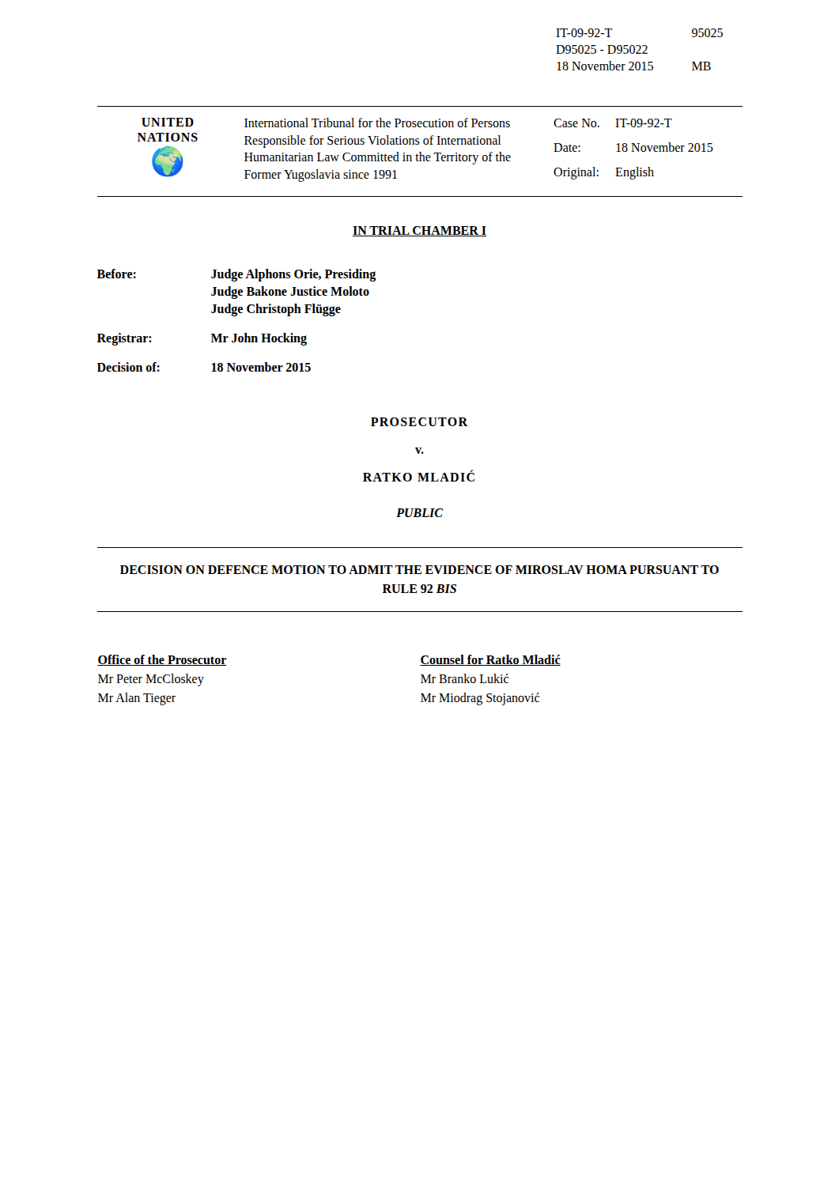IT-09-92-T
D95025 - D95022
18 November 2015
95025
MB
| UNITED NATIONS 🌍 | International Tribunal for the Prosecution of Persons Responsible for Serious Violations of International Humanitarian Law Committed in the Territory of the Former Yugoslavia since 1991 | / Case No. / IT-09-92-T / / Date: / 18 November 2015 / / Original: / English / |
IN TRIAL CHAMBER I
| Before: | Judge Alphons Orie, Presiding Judge Bakone Justice Moloto Judge Christoph Flügge |
| Registrar: | Mr John Hocking |
| Decision of: | 18 November 2015 |
PROSECUTOR
v.
RATKO MLADIĆ
PUBLIC
Decision on Defence Motion to Admit the Evidence of Miroslav Homa Pursuant to Rule 92 bis
| Office of the Prosecutor Mr Peter McCloskey Mr Alan Tieger | Counsel for Ratko Mladić Mr Branko Lukić Mr Miodrag Stojanović |